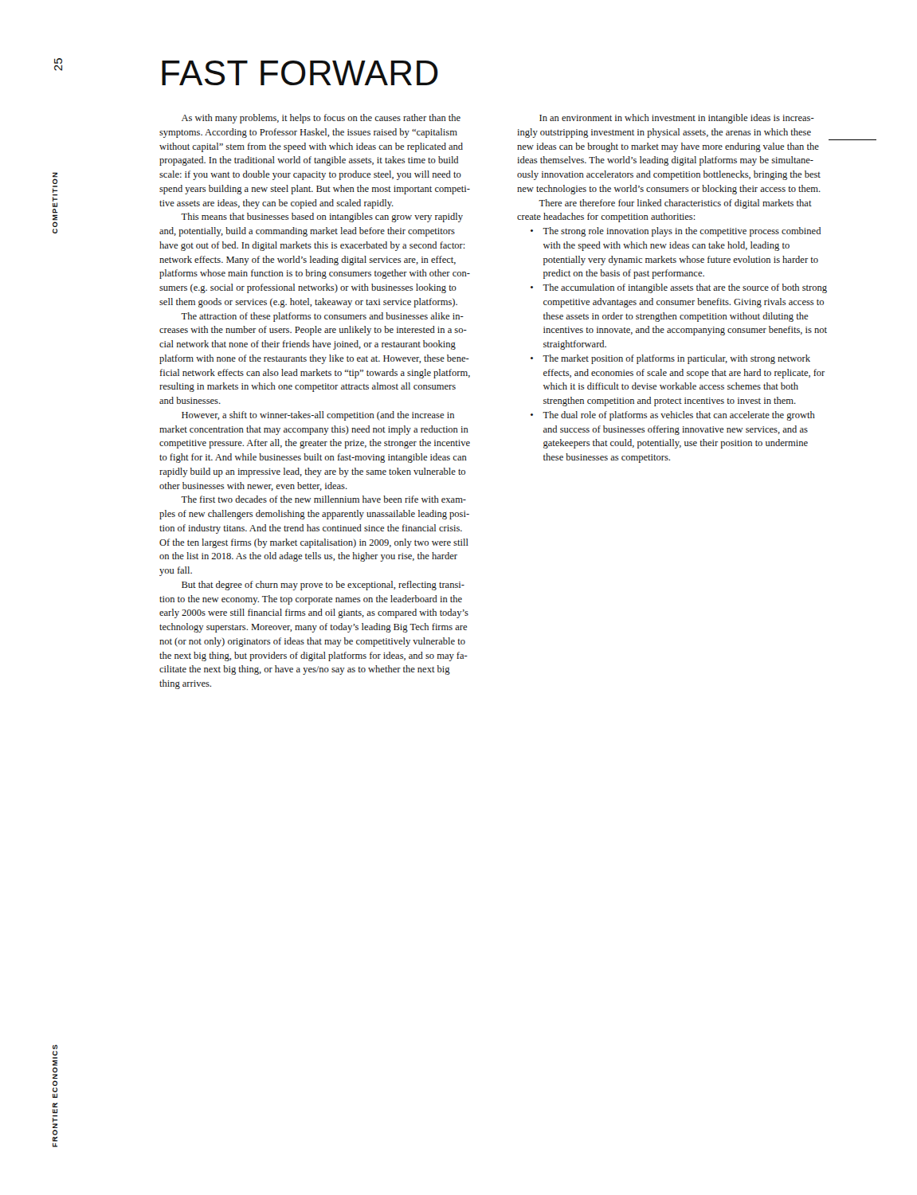25
Competition
Frontier Economics
Fast Forward
As with many problems, it helps to focus on the causes rather than the symptoms. According to Professor Haskel, the issues raised by “capitalism without capital” stem from the speed with which ideas can be replicated and propagated. In the traditional world of tangible assets, it takes time to build scale: if you want to double your capacity to produce steel, you will need to spend years building a new steel plant. But when the most important competitive assets are ideas, they can be copied and scaled rapidly.
This means that businesses based on intangibles can grow very rapidly and, potentially, build a commanding market lead before their competitors have got out of bed. In digital markets this is exacerbated by a second factor: network effects. Many of the world’s leading digital services are, in effect, platforms whose main function is to bring consumers together with other consumers (e.g. social or professional networks) or with businesses looking to sell them goods or services (e.g. hotel, takeaway or taxi service platforms).
The attraction of these platforms to consumers and businesses alike increases with the number of users. People are unlikely to be interested in a social network that none of their friends have joined, or a restaurant booking platform with none of the restaurants they like to eat at. However, these beneficial network effects can also lead markets to “tip” towards a single platform, resulting in markets in which one competitor attracts almost all consumers and businesses.
However, a shift to winner-takes-all competition (and the increase in market concentration that may accompany this) need not imply a reduction in competitive pressure. After all, the greater the prize, the stronger the incentive to fight for it. And while businesses built on fast-moving intangible ideas can rapidly build up an impressive lead, they are by the same token vulnerable to other businesses with newer, even better, ideas.
The first two decades of the new millennium have been rife with examples of new challengers demolishing the apparently unassailable leading position of industry titans. And the trend has continued since the financial crisis. Of the ten largest firms (by market capitalisation) in 2009, only two were still on the list in 2018. As the old adage tells us, the higher you rise, the harder you fall.
But that degree of churn may prove to be exceptional, reflecting transition to the new economy. The top corporate names on the leaderboard in the early 2000s were still financial firms and oil giants, as compared with today’s technology superstars. Moreover, many of today’s leading Big Tech firms are not (or not only) originators of ideas that may be competitively vulnerable to the next big thing, but providers of digital platforms for ideas, and so may facilitate the next big thing, or have a yes/no say as to whether the next big thing arrives.
In an environment in which investment in intangible ideas is increasingly outstripping investment in physical assets, the arenas in which these new ideas can be brought to market may have more enduring value than the ideas themselves. The world’s leading digital platforms may be simultaneously innovation accelerators and competition bottlenecks, bringing the best new technologies to the world’s consumers or blocking their access to them.
There are therefore four linked characteristics of digital markets that create headaches for competition authorities:
The strong role innovation plays in the competitive process combined with the speed with which new ideas can take hold, leading to potentially very dynamic markets whose future evolution is harder to predict on the basis of past performance.
The accumulation of intangible assets that are the source of both strong competitive advantages and consumer benefits. Giving rivals access to these assets in order to strengthen competition without diluting the incentives to innovate, and the accompanying consumer benefits, is not straightforward.
The market position of platforms in particular, with strong network effects, and economies of scale and scope that are hard to replicate, for which it is difficult to devise workable access schemes that both strengthen competition and protect incentives to invest in them.
The dual role of platforms as vehicles that can accelerate the growth and success of businesses offering innovative new services, and as gatekeepers that could, potentially, use their position to undermine these businesses as competitors.